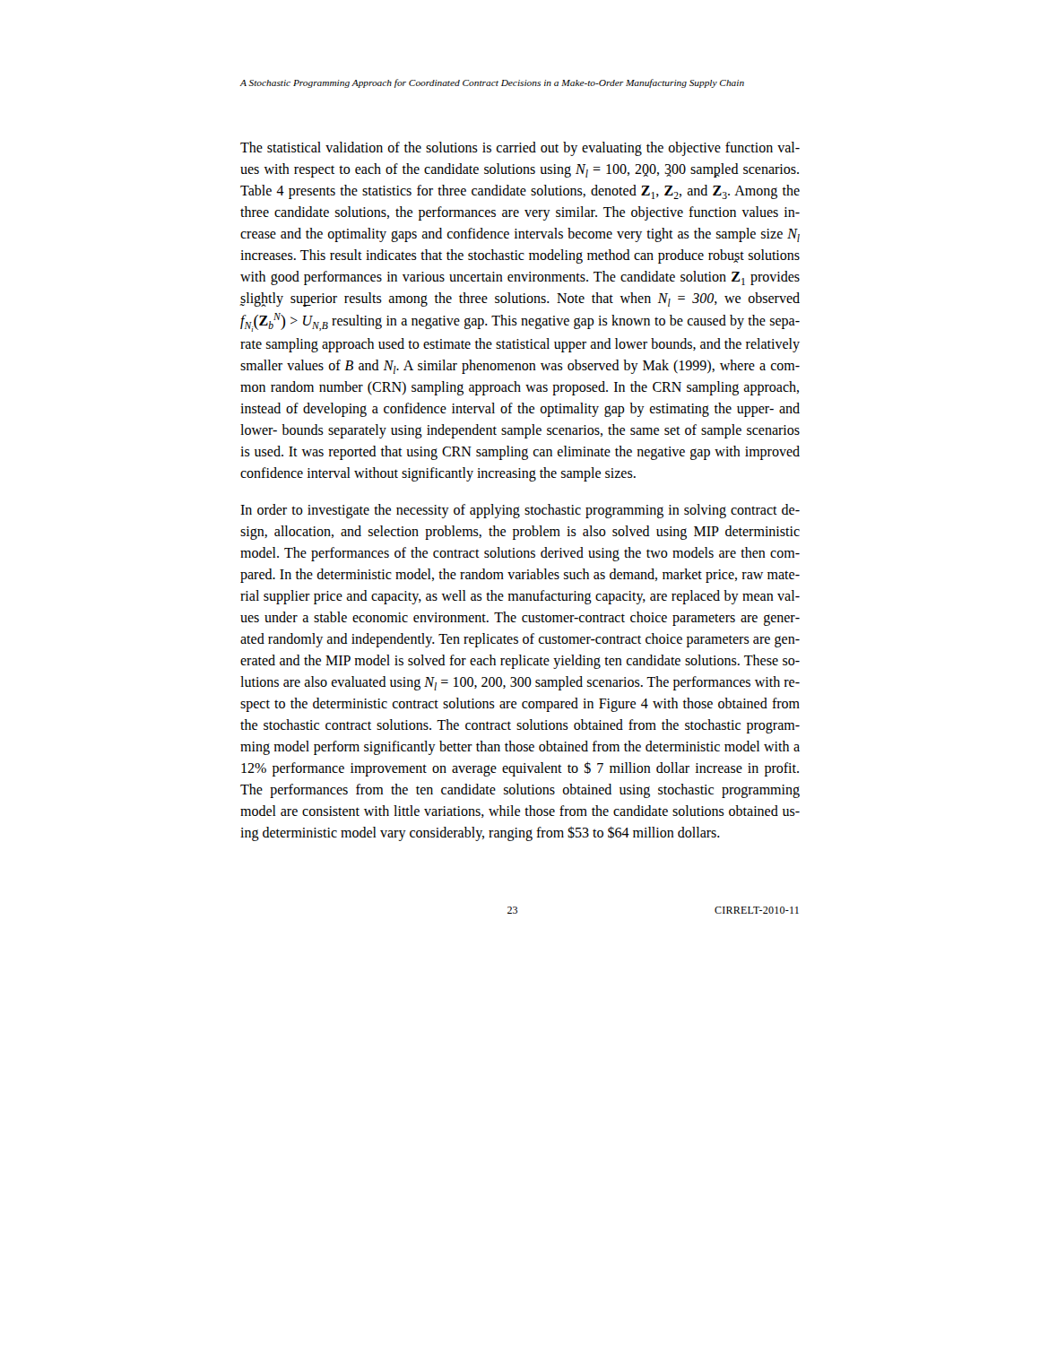A Stochastic Programming Approach for Coordinated Contract Decisions in a Make-to-Order Manufacturing Supply Chain
The statistical validation of the solutions is carried out by evaluating the objective function values with respect to each of the candidate solutions using Nl = 100, 200, 300 sampled scenarios. Table 4 presents the statistics for three candidate solutions, denoted Z1, Z2, and Z3. Among the three candidate solutions, the performances are very similar. The objective function values increase and the optimality gaps and confidence intervals become very tight as the sample size Nl increases. This result indicates that the stochastic modeling method can produce robust solutions with good performances in various uncertain environments. The candidate solution Z1 provides slightly superior results among the three solutions. Note that when Nl = 300, we observed fNi(ZbN) > UN,B resulting in a negative gap. This negative gap is known to be caused by the separate sampling approach used to estimate the statistical upper and lower bounds, and the relatively smaller values of B and Nl. A similar phenomenon was observed by Mak (1999), where a common random number (CRN) sampling approach was proposed. In the CRN sampling approach, instead of developing a confidence interval of the optimality gap by estimating the upper- and lower- bounds separately using independent sample scenarios, the same set of sample scenarios is used. It was reported that using CRN sampling can eliminate the negative gap with improved confidence interval without significantly increasing the sample sizes.
In order to investigate the necessity of applying stochastic programming in solving contract design, allocation, and selection problems, the problem is also solved using MIP deterministic model. The performances of the contract solutions derived using the two models are then compared. In the deterministic model, the random variables such as demand, market price, raw material supplier price and capacity, as well as the manufacturing capacity, are replaced by mean values under a stable economic environment. The customer-contract choice parameters are generated randomly and independently. Ten replicates of customer-contract choice parameters are generated and the MIP model is solved for each replicate yielding ten candidate solutions. These solutions are also evaluated using Nl = 100, 200, 300 sampled scenarios. The performances with respect to the deterministic contract solutions are compared in Figure 4 with those obtained from the stochastic contract solutions. The contract solutions obtained from the stochastic programming model perform significantly better than those obtained from the deterministic model with a 12% performance improvement on average equivalent to $ 7 million dollar increase in profit. The performances from the ten candidate solutions obtained using stochastic programming model are consistent with little variations, while those from the candidate solutions obtained using deterministic model vary considerably, ranging from $53 to $64 million dollars.
23 CIRRELT-2010-11